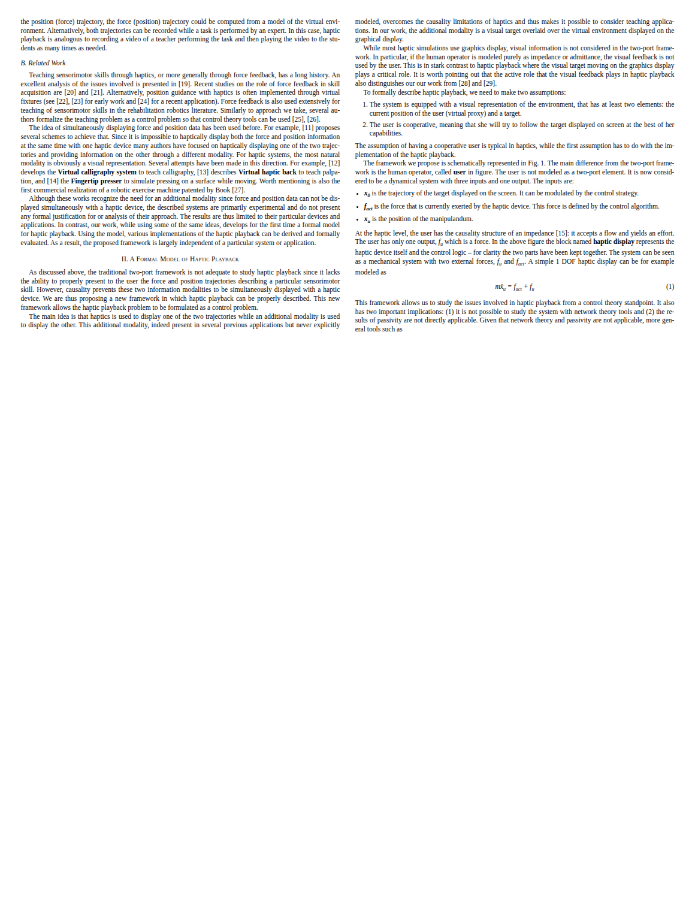the position (force) trajectory, the force (position) trajectory could be computed from a model of the virtual environment. Alternatively, both trajectories can be recorded while a task is performed by an expert. In this case, haptic playback is analogous to recording a video of a teacher performing the task and then playing the video to the students as many times as needed.
B. Related Work
Teaching sensorimotor skills through haptics, or more generally through force feedback, has a long history. An excellent analysis of the issues involved is presented in [19]. Recent studies on the role of force feedback in skill acquisition are [20] and [21]. Alternatively, position guidance with haptics is often implemented through virtual fixtures (see [22], [23] for early work and [24] for a recent application). Force feedback is also used extensively for teaching of sensorimotor skills in the rehabilitation robotics literature. Similarly to approach we take, several authors formalize the teaching problem as a control problem so that control theory tools can be used [25], [26].
The idea of simultaneously displaying force and position data has been used before. For example, [11] proposes several schemes to achieve that. Since it is impossible to haptically display both the force and position information at the same time with one haptic device many authors have focused on haptically displaying one of the two trajectories and providing information on the other through a different modality. For haptic systems, the most natural modality is obviously a visual representation. Several attempts have been made in this direction. For example, [12] develops the Virtual calligraphy system to teach calligraphy, [13] describes Virtual haptic back to teach palpation, and [14] the Fingertip presser to simulate pressing on a surface while moving. Worth mentioning is also the first commercial realization of a robotic exercise machine patented by Book [27].
Although these works recognize the need for an additional modality since force and position data can not be displayed simultaneously with a haptic device, the described systems are primarily experimental and do not present any formal justification for or analysis of their approach. The results are thus limited to their particular devices and applications. In contrast, our work, while using some of the same ideas, develops for the first time a formal model for haptic playback. Using the model, various implementations of the haptic playback can be derived and formally evaluated. As a result, the proposed framework is largely independent of a particular system or application.
II. A Formal Model of Haptic Playback
As discussed above, the traditional two-port framework is not adequate to study haptic playback since it lacks the ability to properly present to the user the force and position trajectories describing a particular sensorimotor skill. However, causality prevents these two information modalities to be simultaneously displayed with a haptic device. We are thus proposing a new framework in which haptic playback can be properly described. This new framework allows the haptic playback problem to be formulated as a control problem.
The main idea is that haptics is used to display one of the two trajectories while an additional modality is used to display the other. This additional modality, indeed present in several previous applications but never explicitly modeled, overcomes the causality limitations of haptics and thus makes it possible to consider teaching applications. In our work, the additional modality is a visual target overlaid over the virtual environment displayed on the graphical display.
While most haptic simulations use graphics display, visual information is not considered in the two-port framework. In particular, if the human operator is modeled purely as impedance or admittance, the visual feedback is not used by the user. This is in stark contrast to haptic playback where the visual target moving on the graphics display plays a critical role. It is worth pointing out that the active role that the visual feedback plays in haptic playback also distinguishes our our work from [28] and [29].
To formally describe haptic playback, we need to make two assumptions:
The system is equipped with a visual representation of the environment, that has at least two elements: the current position of the user (virtual proxy) and a target.
The user is cooperative, meaning that she will try to follow the target displayed on screen at the best of her capabilities.
The assumption of having a cooperative user is typical in haptics, while the first assumption has to do with the implementation of the haptic playback.
The framework we propose is schematically represented in Fig. 1. The main difference from the two-port framework is the human operator, called user in figure. The user is not modeled as a two-port element. It is now considered to be a dynamical system with three inputs and one output. The inputs are:
x0 is the trajectory of the target displayed on the screen. It can be modulated by the control strategy.
fact is the force that is currently exerted by the haptic device. This force is defined by the control algorithm.
xu is the position of the manipulandum.
At the haptic level, the user has the causality structure of an impedance [15]: it accepts a flow and yields an effort. The user has only one output, fu which is a force. In the above figure the block named haptic display represents the haptic device itself and the control logic – for clarity the two parts have been kept together. The system can be seen as a mechanical system with two external forces, fu and fact. A simple 1 DOF haptic display can be for example modeled as
mẍu = fact + fu(1)
This framework allows us to study the issues involved in haptic playback from a control theory standpoint. It also has two important implications: (1) it is not possible to study the system with network theory tools and (2) the results of passivity are not directly applicable. Given that network theory and passivity are not applicable, more general tools such as